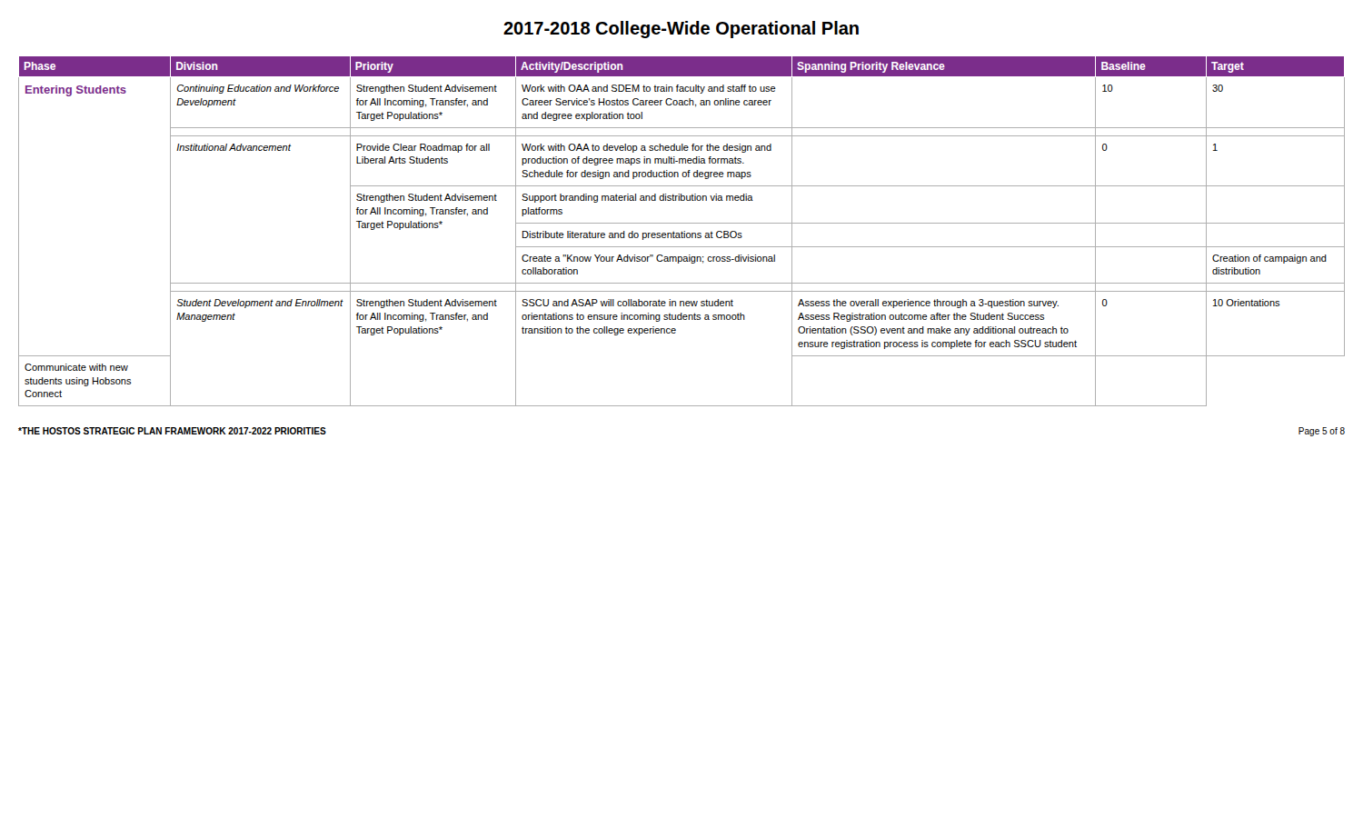2017-2018 College-Wide Operational Plan
| Phase | Division | Priority | Activity/Description | Spanning Priority Relevance | Baseline | Target |
| --- | --- | --- | --- | --- | --- | --- |
| Entering Students | Continuing Education and Workforce Development | Strengthen Student Advisement for All Incoming, Transfer, and Target Populations* | Work with OAA and SDEM to train faculty and staff to use Career Service's Hostos Career Coach, an online career and degree exploration tool | | 10 | 30 |
| Institutional Advancement | Provide Clear Roadmap for all Liberal Arts Students | Work with OAA to develop a schedule for the design and production of degree maps in multi-media formats. Schedule for design and production of degree maps | | 0 | 1 |
| Strengthen Student Advisement for All Incoming, Transfer, and Target Populations* | Support branding material and distribution via media platforms | | | |
| Distribute literature and do presentations at CBOs | | | |
| Create a "Know Your Advisor" Campaign; cross-divisional collaboration | | | Creation of campaign and distribution |
| Student Development and Enrollment Management | Strengthen Student Advisement for All Incoming, Transfer, and Target Populations* | SSCU and ASAP will collaborate in new student orientations to ensure incoming students a smooth transition to the college experience | Assess the overall experience through a 3-question survey. Assess Registration outcome after the Student Success Orientation (SSO) event and make any additional outreach to ensure registration process is complete for each SSCU student | 0 | 10 Orientations |
| Communicate with new students using Hobsons Connect | | |
*THE HOSTOS STRATEGIC PLAN FRAMEWORK 2017-2022 PRIORITIES Page 5 of 8